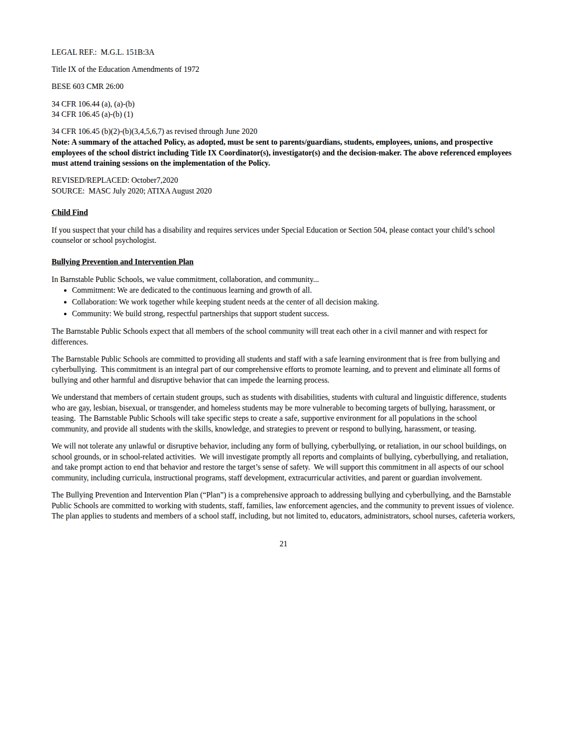LEGAL REF.: M.G.L. 151B:3A
Title IX of the Education Amendments of 1972
BESE 603 CMR 26:00
34 CFR 106.44 (a), (a)-(b)
34 CFR 106.45 (a)-(b) (1)
34 CFR 106.45 (b)(2)-(b)(3,4,5,6,7) as revised through June 2020
Note: A summary of the attached Policy, as adopted, must be sent to parents/guardians, students, employees, unions, and prospective employees of the school district including Title IX Coordinator(s), investigator(s) and the decision-maker. The above referenced employees must attend training sessions on the implementation of the Policy.
REVISED/REPLACED: October7,2020
SOURCE: MASC July 2020; ATIXA August 2020
Child Find
If you suspect that your child has a disability and requires services under Special Education or Section 504, please contact your child’s school counselor or school psychologist.
Bullying Prevention and Intervention Plan
In Barnstable Public Schools, we value commitment, collaboration, and community...
Commitment: We are dedicated to the continuous learning and growth of all.
Collaboration: We work together while keeping student needs at the center of all decision making.
Community: We build strong, respectful partnerships that support student success.
The Barnstable Public Schools expect that all members of the school community will treat each other in a civil manner and with respect for differences.
The Barnstable Public Schools are committed to providing all students and staff with a safe learning environment that is free from bullying and cyberbullying. This commitment is an integral part of our comprehensive efforts to promote learning, and to prevent and eliminate all forms of bullying and other harmful and disruptive behavior that can impede the learning process.
We understand that members of certain student groups, such as students with disabilities, students with cultural and linguistic difference, students who are gay, lesbian, bisexual, or transgender, and homeless students may be more vulnerable to becoming targets of bullying, harassment, or teasing. The Barnstable Public Schools will take specific steps to create a safe, supportive environment for all populations in the school community, and provide all students with the skills, knowledge, and strategies to prevent or respond to bullying, harassment, or teasing.
We will not tolerate any unlawful or disruptive behavior, including any form of bullying, cyberbullying, or retaliation, in our school buildings, on school grounds, or in school-related activities. We will investigate promptly all reports and complaints of bullying, cyberbullying, and retaliation, and take prompt action to end that behavior and restore the target’s sense of safety. We will support this commitment in all aspects of our school community, including curricula, instructional programs, staff development, extracurricular activities, and parent or guardian involvement.
The Bullying Prevention and Intervention Plan (“Plan”) is a comprehensive approach to addressing bullying and cyberbullying, and the Barnstable Public Schools are committed to working with students, staff, families, law enforcement agencies, and the community to prevent issues of violence. The plan applies to students and members of a school staff, including, but not limited to, educators, administrators, school nurses, cafeteria workers,
21